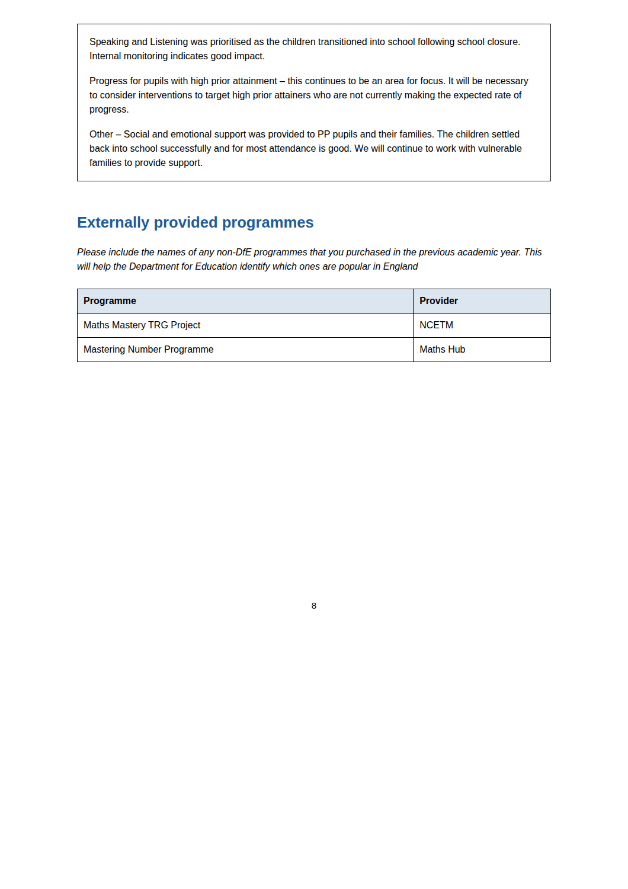Speaking and Listening was prioritised as the children transitioned into school following school closure. Internal monitoring indicates good impact.
Progress for pupils with high prior attainment – this continues to be an area for focus. It will be necessary to consider interventions to target high prior attainers who are not currently making the expected rate of progress.
Other – Social and emotional support was provided to PP pupils and their families. The children settled back into school successfully and for most attendance is good. We will continue to work with vulnerable families to provide support.
Externally provided programmes
Please include the names of any non-DfE programmes that you purchased in the previous academic year. This will help the Department for Education identify which ones are popular in England
| Programme | Provider |
| --- | --- |
| Maths Mastery TRG Project | NCETM |
| Mastering Number Programme | Maths Hub |
8